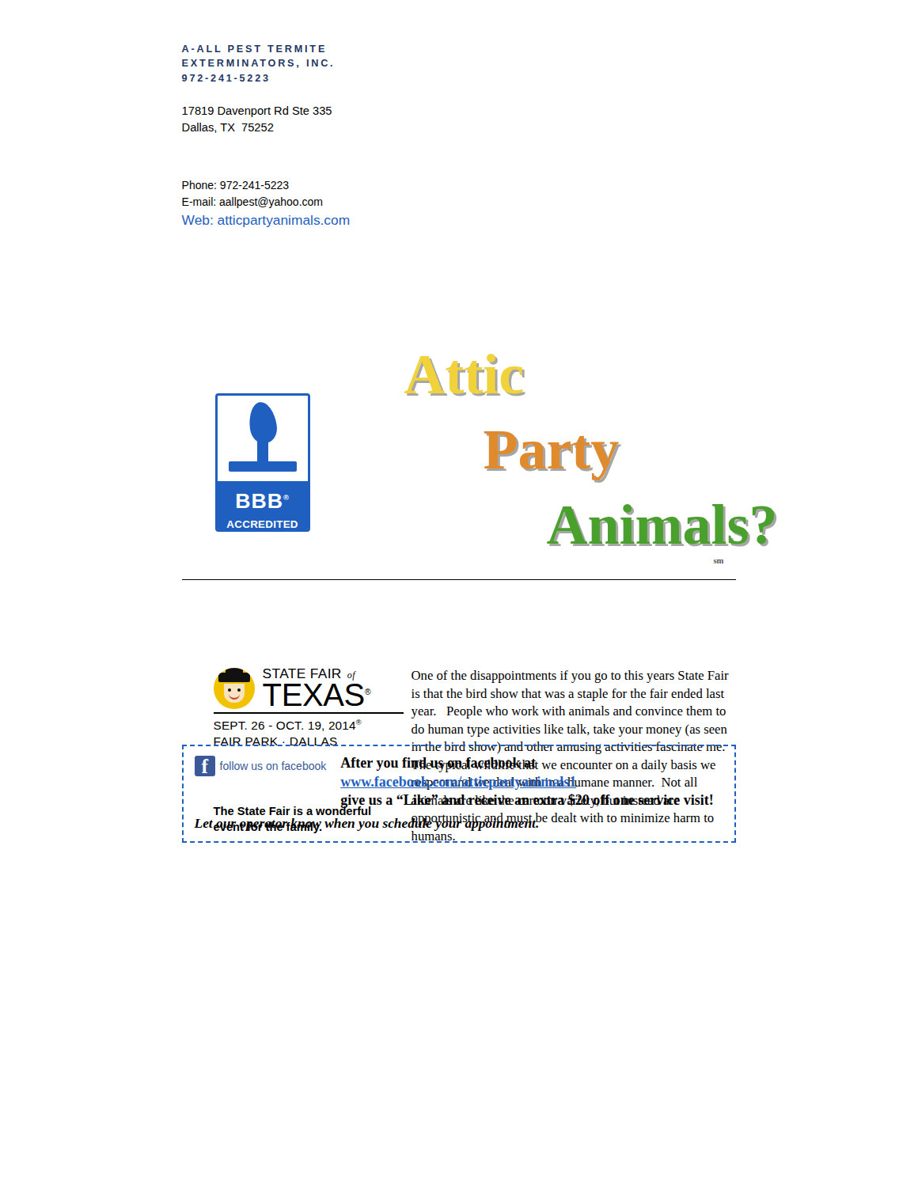A-All Pest Termite
Exterminators, Inc.
972-241-5223
17819 Davenport Rd Ste 335
Dallas, TX 75252
Phone: 972-241-5223
E-mail: aallpest@yahoo.com
Web: atticpartyanimals.com
BBB® ACCREDITED BUSINESS
Attic Party Animals? sm
STATE FAIR of
TEXAS®
SEPT. 26 - OCT. 19, 2014®
FAIR PARK · DALLAS
The State Fair is a wonderful event for the family.
One of the disappointments if you go to this years State Fair is that the bird show that was a staple for the fair ended last year. People who work with animals and convince them to do human type activities like talk, take your money (as seen in the bird show) and other amusing activities fascinate me. The typical wildlife that we encounter on a daily basis we respect and we deal with in a humane manner. Not all animals are like the cartoon variety, but instead are opportunistic and must be dealt with to minimize harm to humans.
f
follow us on facebook
After you find us on facebook at www.facebook.com/atticpartyanimals1
give us a “Like” and receive an extra $20 off one service visit!
Let our operator know when you schedule your appointment.